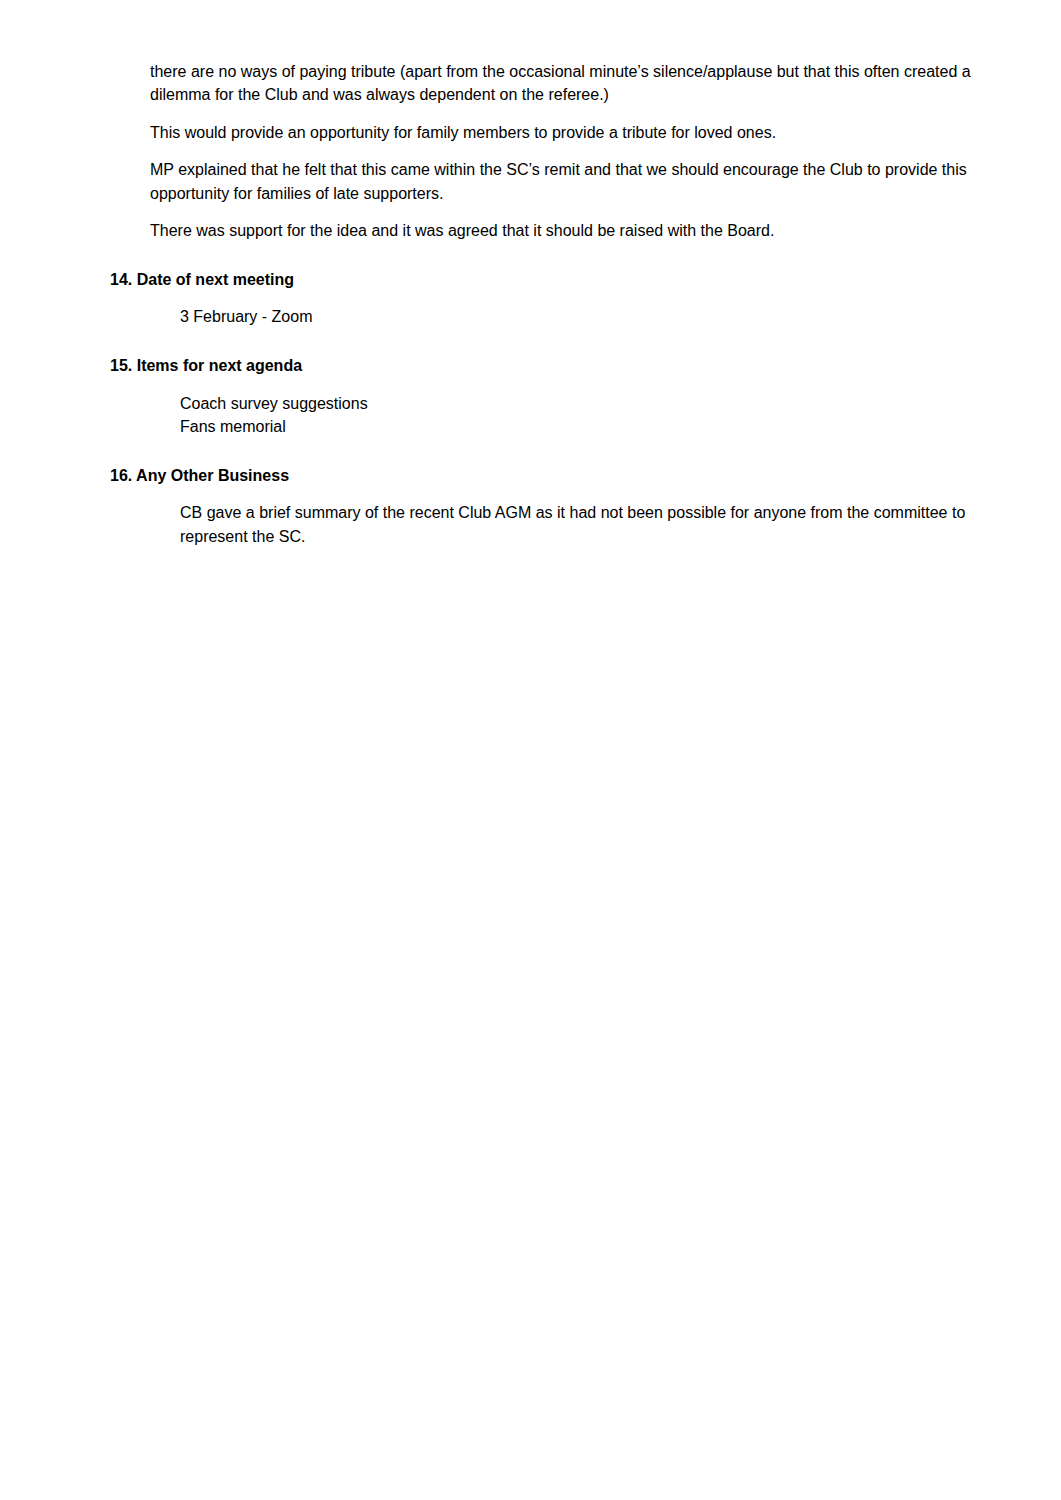there are no ways of paying tribute (apart from the occasional minute’s silence/applause but that this often created a dilemma for the Club and was always dependent on the referee.)
This would provide an opportunity for family members to provide a tribute for loved ones.
MP explained that he felt that this came within the SC’s remit and that we should encourage the Club to provide this opportunity for families of late supporters.
There was support for the idea and it was agreed that it should be raised with the Board.
14. Date of next meeting
3 February - Zoom
15. Items for next agenda
Coach survey suggestions
Fans memorial
16. Any Other Business
CB gave a brief summary of the recent Club AGM as it had not been possible for anyone from the committee to represent the SC.